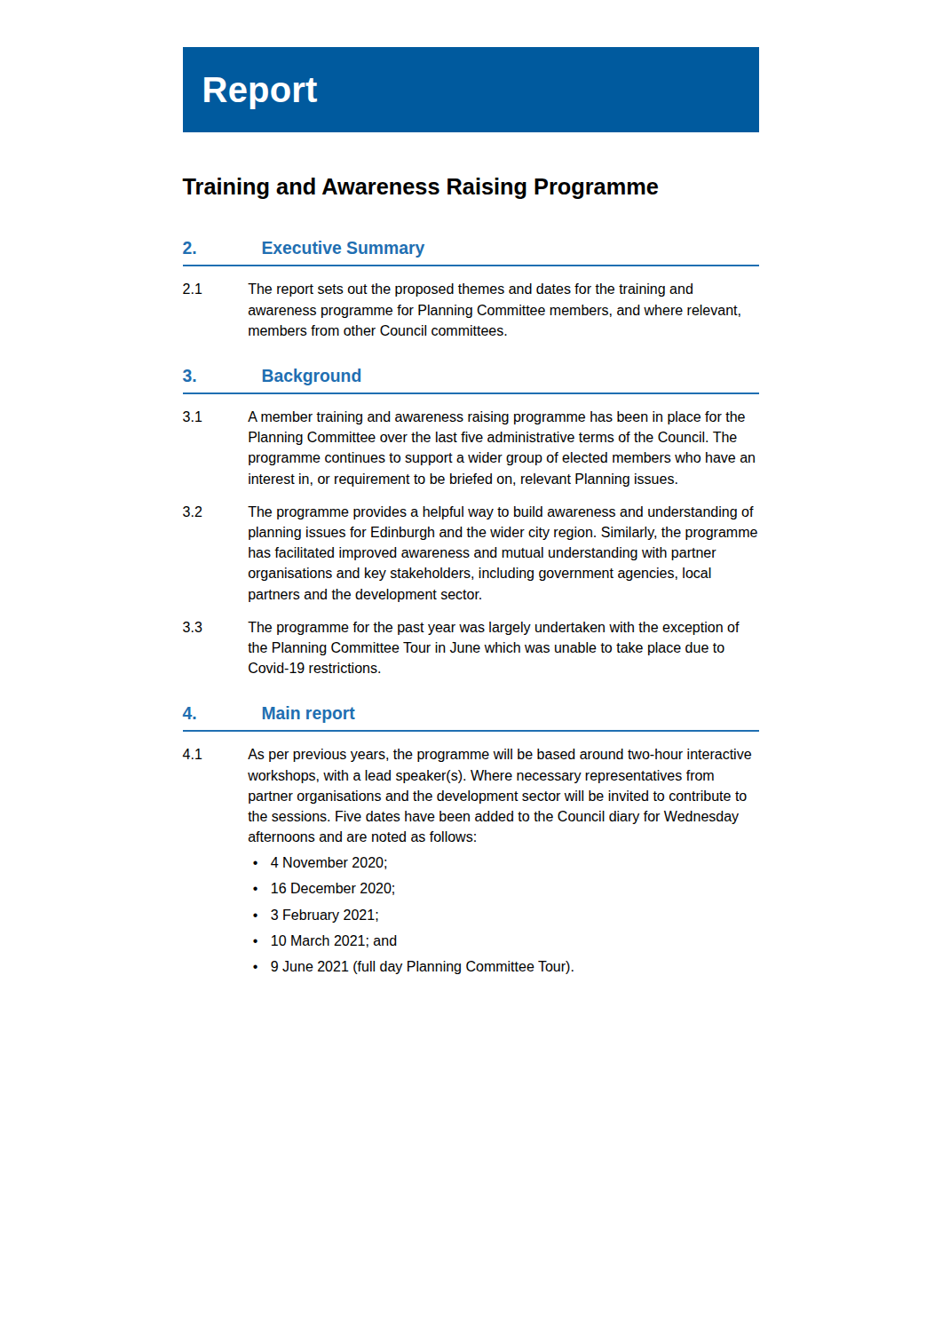Report
Training and Awareness Raising Programme
2. Executive Summary
2.1 The report sets out the proposed themes and dates for the training and awareness programme for Planning Committee members, and where relevant, members from other Council committees.
3. Background
3.1 A member training and awareness raising programme has been in place for the Planning Committee over the last five administrative terms of the Council. The programme continues to support a wider group of elected members who have an interest in, or requirement to be briefed on, relevant Planning issues.
3.2 The programme provides a helpful way to build awareness and understanding of planning issues for Edinburgh and the wider city region. Similarly, the programme has facilitated improved awareness and mutual understanding with partner organisations and key stakeholders, including government agencies, local partners and the development sector.
3.3 The programme for the past year was largely undertaken with the exception of the Planning Committee Tour in June which was unable to take place due to Covid-19 restrictions.
4. Main report
4.1 As per previous years, the programme will be based around two-hour interactive workshops, with a lead speaker(s). Where necessary representatives from partner organisations and the development sector will be invited to contribute to the sessions. Five dates have been added to the Council diary for Wednesday afternoons and are noted as follows:
4 November 2020;
16 December 2020;
3 February 2021;
10 March 2021; and
9 June 2021 (full day Planning Committee Tour).